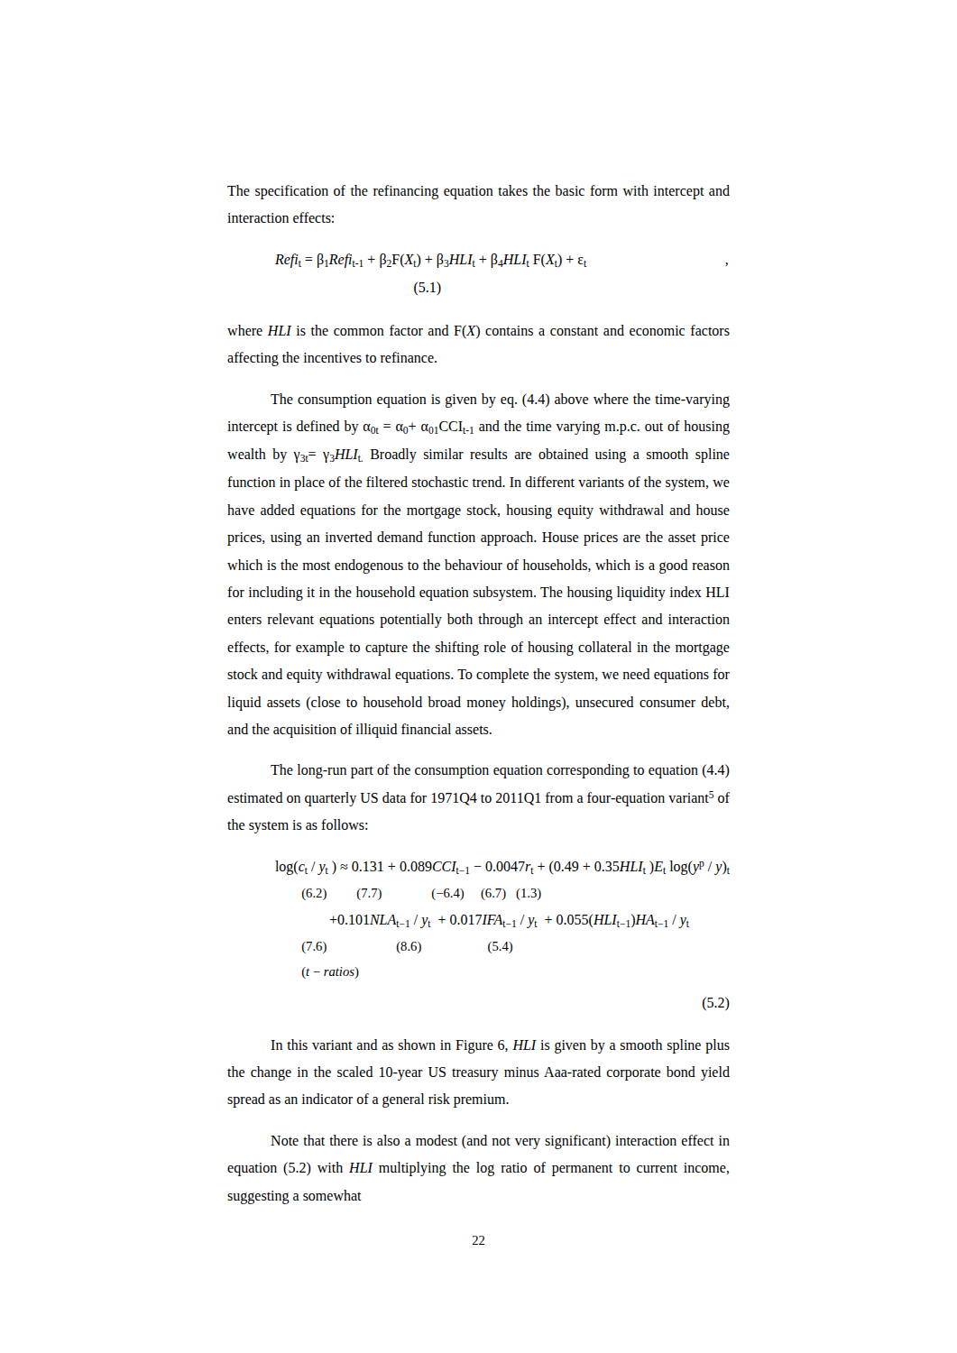The specification of the refinancing equation takes the basic form with intercept and interaction effects:
Refit = β1Refit-1 + β2F(Xt) + β3HLIt + β4HLIt F(Xt) + εt , (5.1)
where HLI is the common factor and F(X) contains a constant and economic factors affecting the incentives to refinance.
The consumption equation is given by eq. (4.4) above where the time-varying intercept is defined by α0t = α0+ α01CCIt-1 and the time varying m.p.c. out of housing wealth by γ3t= γ3HLIt. Broadly similar results are obtained using a smooth spline function in place of the filtered stochastic trend. In different variants of the system, we have added equations for the mortgage stock, housing equity withdrawal and house prices, using an inverted demand function approach. House prices are the asset price which is the most endogenous to the behaviour of households, which is a good reason for including it in the household equation subsystem. The housing liquidity index HLI enters relevant equations potentially both through an intercept effect and interaction effects, for example to capture the shifting role of housing collateral in the mortgage stock and equity withdrawal equations. To complete the system, we need equations for liquid assets (close to household broad money holdings), unsecured consumer debt, and the acquisition of illiquid financial assets.
The long-run part of the consumption equation corresponding to equation (4.4) estimated on quarterly US data for 1971Q4 to 2011Q1 from a four-equation variant5 of the system is as follows:
| log( c t / y t ) ≈ 0.131 + 0.089 CCI t−1 − 0.0047 r t + (0.49 + 0.35 HLI t ) E t log( y p / y ) t |
| (6.2) (7.7) (−6.4) (6.7) (1.3) |
| +0.101 NLA t−1 / y t + 0.017 IFA t−1 / y t + 0.055( HLI t−1 ) HA t−1 / y t |
| (7.6) (8.6) (5.4) |
| ( t − ratios ) |
(5.2)
In this variant and as shown in Figure 6, HLI is given by a smooth spline plus the change in the scaled 10-year US treasury minus Aaa-rated corporate bond yield spread as an indicator of a general risk premium.
Note that there is also a modest (and not very significant) interaction effect in equation (5.2) with HLI multiplying the log ratio of permanent to current income, suggesting a somewhat
22